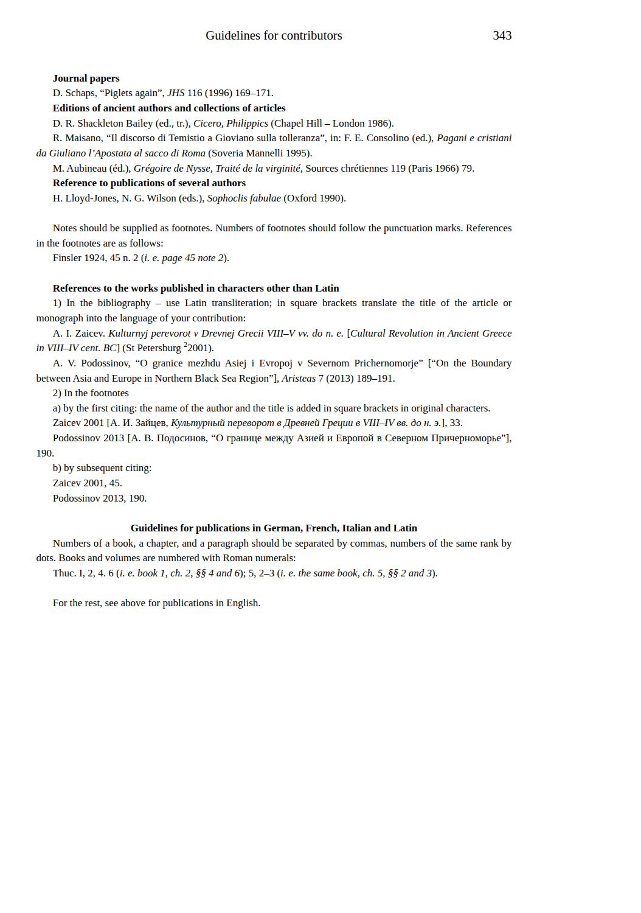Guidelines for contributors 343
Journal papers
D. Schaps, “Piglets again”, JHS 116 (1996) 169–171.
Editions of ancient authors and collections of articles
D. R. Shackleton Bailey (ed., tr.), Cicero, Philippics (Chapel Hill – London 1986).
R. Maisano, “Il discorso di Temistio a Gioviano sulla tolleranza”, in: F. E. Consolino (ed.), Pagani e cristiani da Giuliano l’Apostata al sacco di Roma (Soveria Mannelli 1995).
M. Aubineau (éd.), Grégoire de Nysse, Traité de la virginité, Sources chrétiennes 119 (Paris 1966) 79.
Reference to publications of several authors
H. Lloyd-Jones, N. G. Wilson (eds.), Sophoclis fabulae (Oxford 1990).
Notes should be supplied as footnotes. Numbers of footnotes should follow the punctuation marks. References in the footnotes are as follows:
Finsler 1924, 45 n. 2 (i. e. page 45 note 2).
References to the works published in characters other than Latin
1) In the bibliography – use Latin transliteration; in square brackets translate the title of the article or monograph into the language of your contribution:
A. I. Zaicev. Kulturnyj perevorot v Drevnej Grecii VIII–V vv. do n. e. [Cultural Revolution in Ancient Greece in VIII–IV cent. BC] (St Petersburg 22001).
A. V. Podossinov, “O granice mezhdu Asiej i Evropoj v Severnom Prichernomorje” [“On the Boundary between Asia and Europe in Northern Black Sea Region”], Aristeas 7 (2013) 189–191.
2) In the footnotes
a) by the first citing: the name of the author and the title is added in square brackets in original characters.
Zaicev 2001 [А. И. Зайцев, Культурный переворот в Древней Греции в VIII–IV вв. до н. э.], 33.
Podossinov 2013 [А. В. Подосинов, “О границе между Азией и Европой в Северном Причерноморье”], 190.
b) by subsequent citing:
Zaicev 2001, 45.
Podossinov 2013, 190.
Guidelines for publications in German, French, Italian and Latin
Numbers of a book, a chapter, and a paragraph should be separated by commas, numbers of the same rank by dots. Books and volumes are numbered with Roman numerals:
Thuc. I, 2, 4. 6 (i. e. book 1, ch. 2, §§ 4 and 6); 5, 2–3 (i. e. the same book, ch. 5, §§ 2 and 3).
For the rest, see above for publications in English.